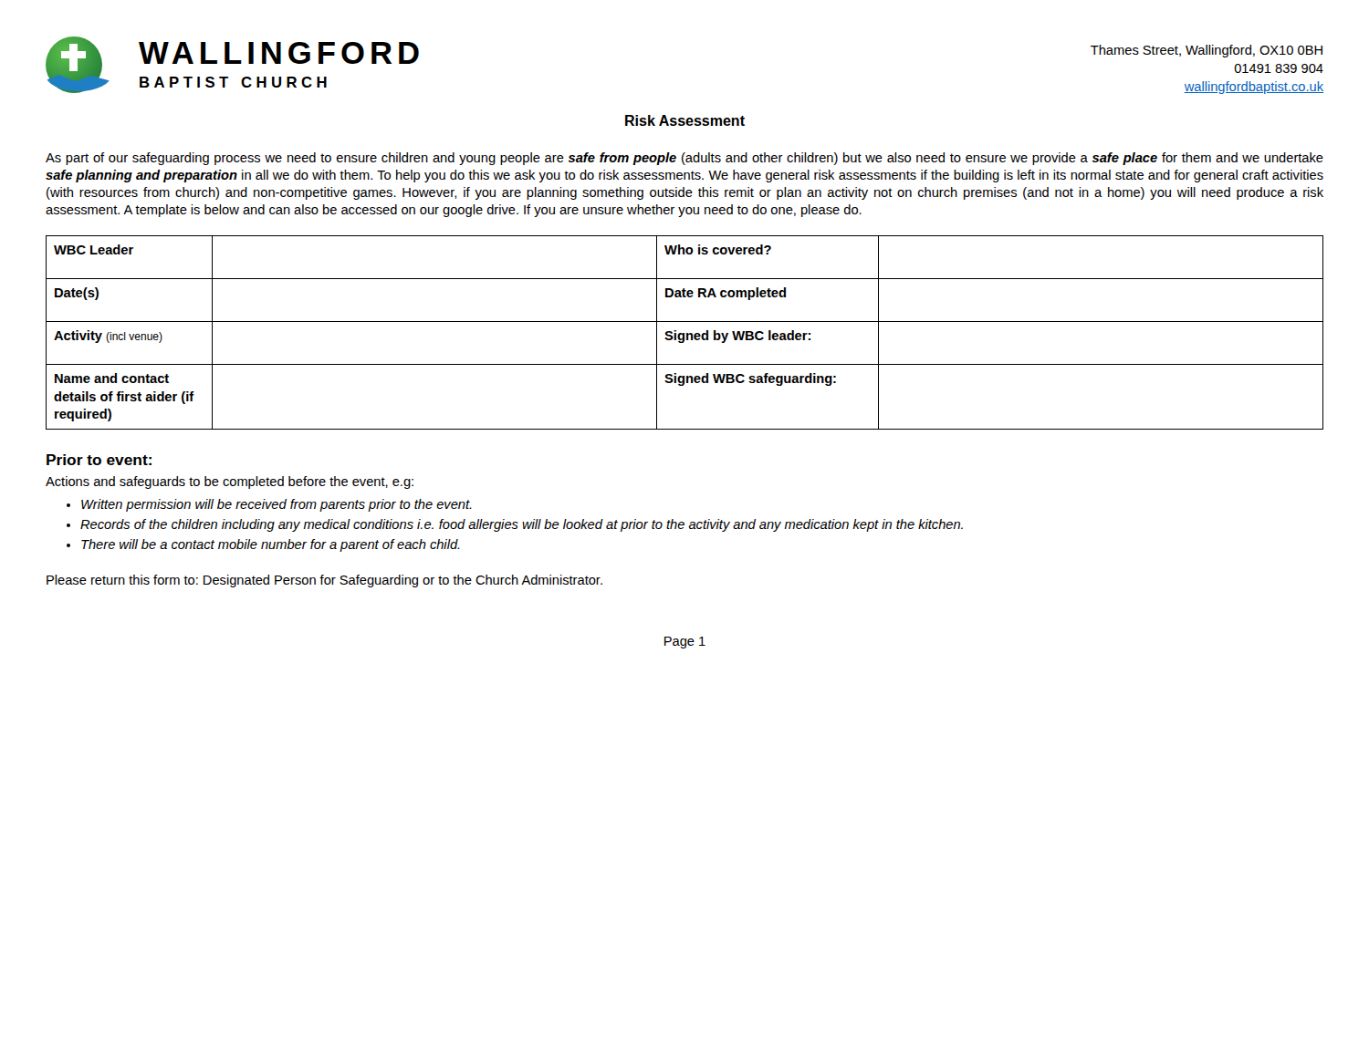WALLINGFORD
BAPTIST CHURCH
Thames Street, Wallingford, OX10 0BH
01491 839 904
wallingfordbaptist.co.uk
Risk Assessment
As part of our safeguarding process we need to ensure children and young people are safe from people (adults and other children) but we also need to ensure we provide a safe place for them and we undertake safe planning and preparation in all we do with them. To help you do this we ask you to do risk assessments. We have general risk assessments if the building is left in its normal state and for general craft activities (with resources from church) and non-competitive games. However, if you are planning something outside this remit or plan an activity not on church premises (and not in a home) you will need produce a risk assessment. A template is below and can also be accessed on our google drive. If you are unsure whether you need to do one, please do.
| WBC Leader | | Who is covered? | |
| Date(s) | | Date RA completed | |
| Activity (incl venue) | | Signed by WBC leader: | |
| Name and contact details of first aider (if required) | | Signed WBC safeguarding: | |
Prior to event:
Actions and safeguards to be completed before the event, e.g:
Written permission will be received from parents prior to the event.
Records of the children including any medical conditions i.e. food allergies will be looked at prior to the activity and any medication kept in the kitchen.
There will be a contact mobile number for a parent of each child.
Please return this form to: Designated Person for Safeguarding or to the Church Administrator.
Page 1